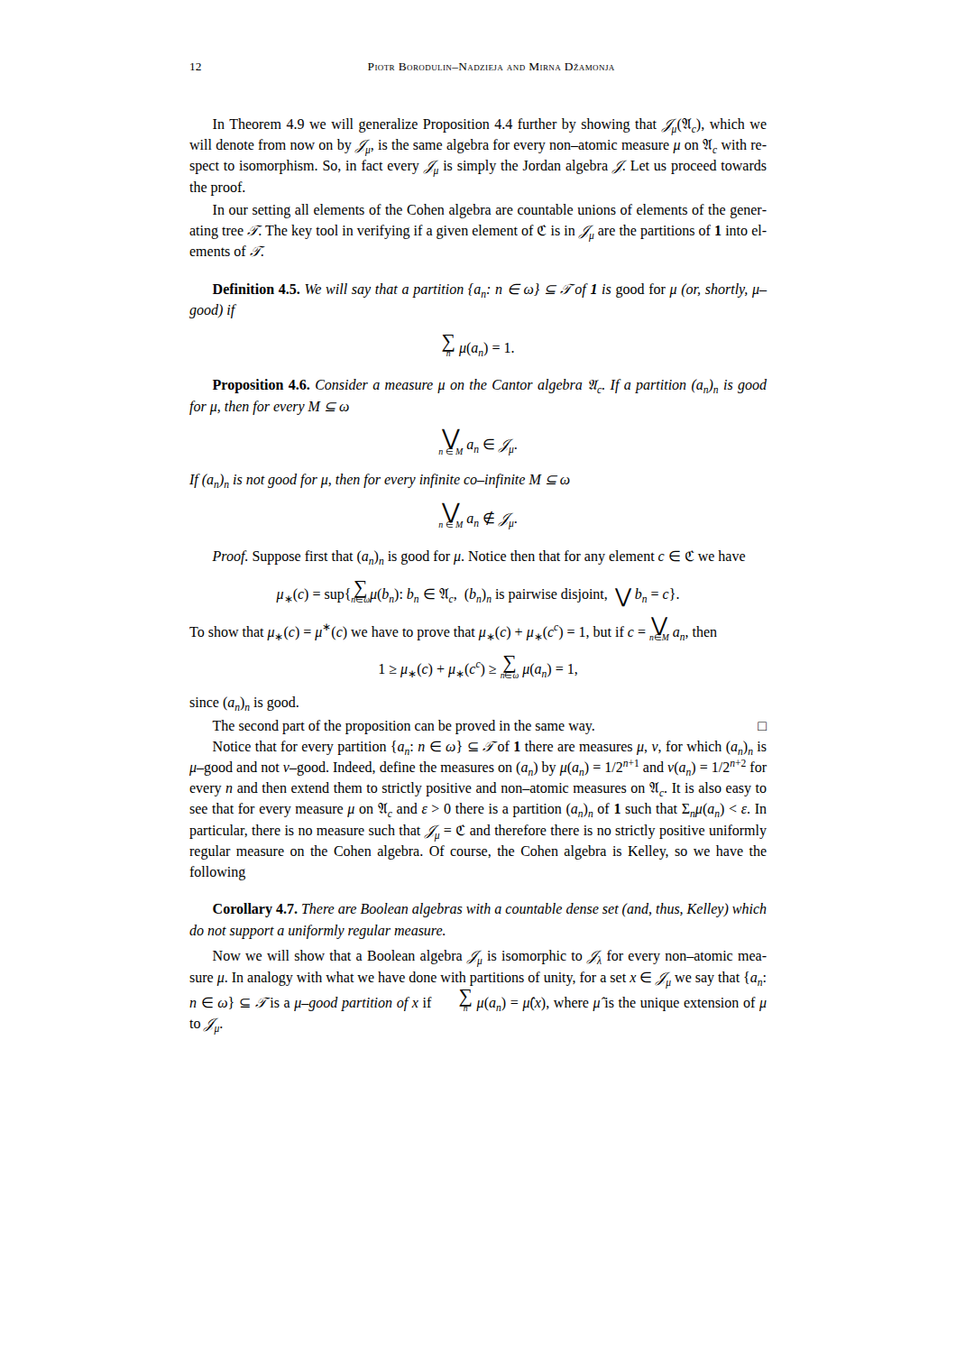12 Piotr Borodulin–Nadzieja and Mirna Džamonja
In Theorem 4.9 we will generalize Proposition 4.4 further by showing that 𝒥μ(𝔄c), which we will denote from now on by 𝒥μ, is the same algebra for every non–atomic measure μ on 𝔄c with respect to isomorphism. So, in fact every 𝒥μ is simply the Jordan algebra 𝒥. Let us proceed towards the proof.
In our setting all elements of the Cohen algebra are countable unions of elements of the generating tree 𝒯. The key tool in verifying if a given element of ℭ is in 𝒥μ are the partitions of 1 into elements of 𝒯.
Definition 4.5. We will say that a partition {an: n ∈ ω} ⊆ 𝒯 of 1 is good for μ (or, shortly, μ–good) if
∑n μ(an) = 1.
Proposition 4.6. Consider a measure μ on the Cantor algebra 𝔄c. If a partition (an)n is good for μ, then for every M ⊆ ω
⋁n ∈ M an ∈ 𝒥μ.
If (an)n is not good for μ, then for every infinite co–infinite M ⊆ ω
⋁n ∈ M an ∉ 𝒥μ.
Proof. Suppose first that (an)n is good for μ. Notice then that for any element c ∈ ℭ we have
μ∗(c) = sup{∑n∈ω μ(bn): bn ∈ 𝔄c, (bn)n is pairwise disjoint, ⋁ bn = c}.
To show that μ∗(c) = μ∗(c) we have to prove that μ∗(c) + μ∗(cc) = 1, but if c = ⋁n∈M an, then
1 ≥ μ∗(c) + μ∗(cc) ≥ ∑n∈ω μ(an) = 1,
since (an)n is good.
The second part of the proposition can be proved in the same way. □
Notice that for every partition {an: n ∈ ω} ⊆ 𝒯 of 1 there are measures μ, ν, for which (an)n is μ–good and not ν–good. Indeed, define the measures on (an) by μ(an) = 1/2n+1 and ν(an) = 1/2n+2 for every n and then extend them to strictly positive and non–atomic measures on 𝔄c. It is also easy to see that for every measure μ on 𝔄c and ε > 0 there is a partition (an)n of 1 such that Σnμ(an) < ε. In particular, there is no measure such that 𝒥μ = ℭ and therefore there is no strictly positive uniformly regular measure on the Cohen algebra. Of course, the Cohen algebra is Kelley, so we have the following
Corollary 4.7. There are Boolean algebras with a countable dense set (and, thus, Kelley) which do not support a uniformly regular measure.
Now we will show that a Boolean algebra 𝒥μ is isomorphic to 𝒥λ for every non–atomic measure μ. In analogy with what we have done with partitions of unity, for a set x ∈ 𝒥μ we say that {an: n ∈ ω} ⊆ 𝒯 is a μ–good partition of x if ∑n μ(an) = μ̂(x), where μ̂ is the unique extension of μ to 𝒥μ.